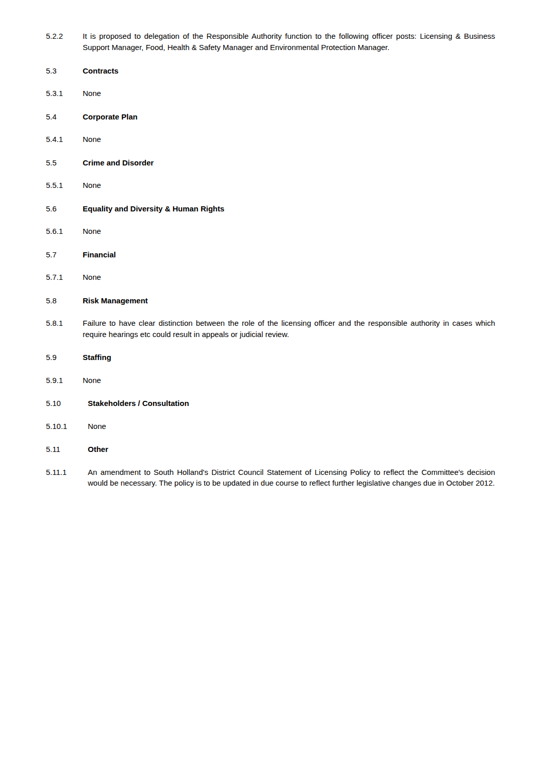5.2.2
It is proposed to delegation of the Responsible Authority function to the following officer posts: Licensing & Business Support Manager, Food, Health & Safety Manager and Environmental Protection Manager.
5.3
Contracts
5.3.1
None
5.4
Corporate Plan
5.4.1
None
5.5
Crime and Disorder
5.5.1
None
5.6
Equality and Diversity & Human Rights
5.6.1
None
5.7
Financial
5.7.1
None
5.8
Risk Management
5.8.1
Failure to have clear distinction between the role of the licensing officer and the responsible authority in cases which require hearings etc could result in appeals or judicial review.
5.9
Staffing
5.9.1
None
5.10
Stakeholders / Consultation
5.10.1
None
5.11
Other
5.11.1
An amendment to South Holland's District Council Statement of Licensing Policy to reflect the Committee's decision would be necessary. The policy is to be updated in due course to reflect further legislative changes due in October 2012.